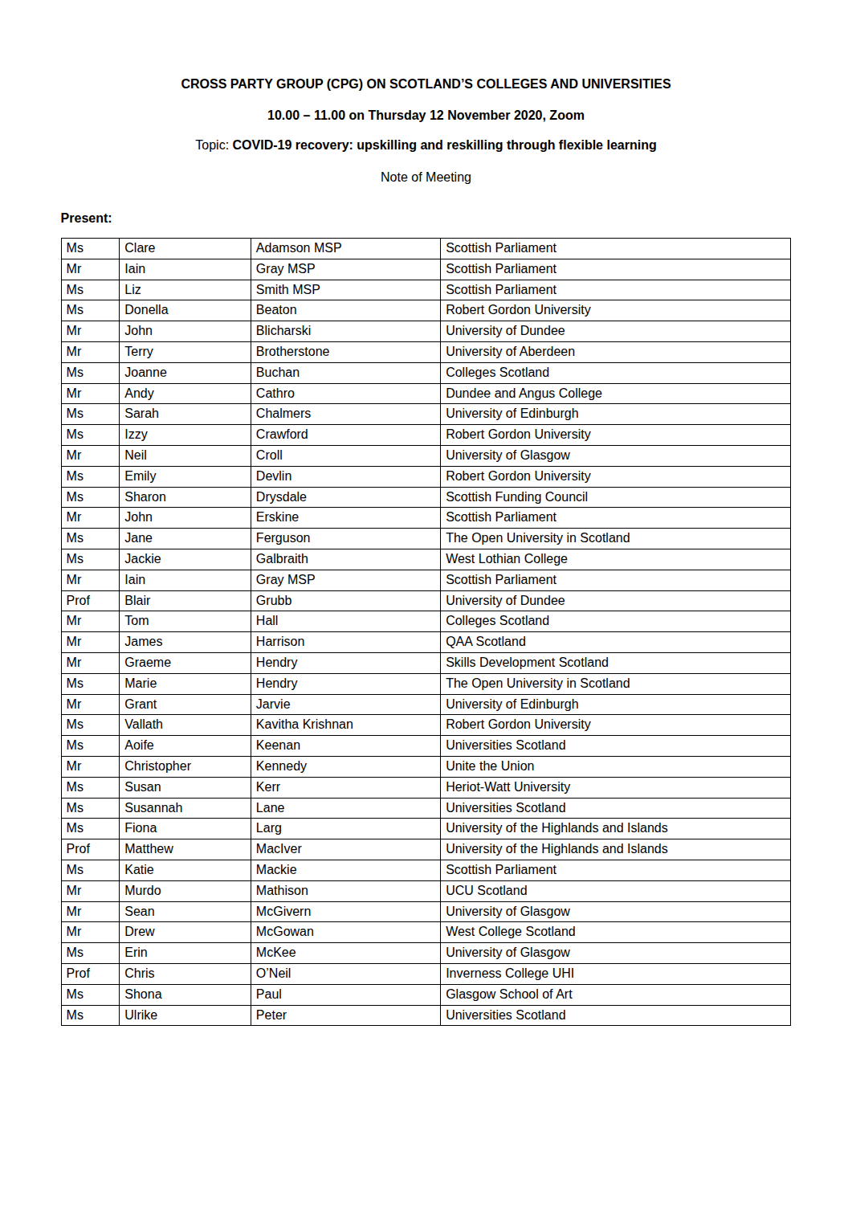CROSS PARTY GROUP (CPG) ON SCOTLAND’S COLLEGES AND UNIVERSITIES
10.00 – 11.00 on Thursday 12 November 2020, Zoom
Topic: COVID-19 recovery: upskilling and reskilling through flexible learning
Note of Meeting
Present:
| Ms | Clare | Adamson MSP | Scottish Parliament |
| Mr | Iain | Gray MSP | Scottish Parliament |
| Ms | Liz | Smith MSP | Scottish Parliament |
| Ms | Donella | Beaton | Robert Gordon University |
| Mr | John | Blicharski | University of Dundee |
| Mr | Terry | Brotherstone | University of Aberdeen |
| Ms | Joanne | Buchan | Colleges Scotland |
| Mr | Andy | Cathro | Dundee and Angus College |
| Ms | Sarah | Chalmers | University of Edinburgh |
| Ms | Izzy | Crawford | Robert Gordon University |
| Mr | Neil | Croll | University of Glasgow |
| Ms | Emily | Devlin | Robert Gordon University |
| Ms | Sharon | Drysdale | Scottish Funding Council |
| Mr | John | Erskine | Scottish Parliament |
| Ms | Jane | Ferguson | The Open University in Scotland |
| Ms | Jackie | Galbraith | West Lothian College |
| Mr | Iain | Gray MSP | Scottish Parliament |
| Prof | Blair | Grubb | University of Dundee |
| Mr | Tom | Hall | Colleges Scotland |
| Mr | James | Harrison | QAA Scotland |
| Mr | Graeme | Hendry | Skills Development Scotland |
| Ms | Marie | Hendry | The Open University in Scotland |
| Mr | Grant | Jarvie | University of Edinburgh |
| Ms | Vallath | Kavitha Krishnan | Robert Gordon University |
| Ms | Aoife | Keenan | Universities Scotland |
| Mr | Christopher | Kennedy | Unite the Union |
| Ms | Susan | Kerr | Heriot-Watt University |
| Ms | Susannah | Lane | Universities Scotland |
| Ms | Fiona | Larg | University of the Highlands and Islands |
| Prof | Matthew | MacIver | University of the Highlands and Islands |
| Ms | Katie | Mackie | Scottish Parliament |
| Mr | Murdo | Mathison | UCU Scotland |
| Mr | Sean | McGivern | University of Glasgow |
| Mr | Drew | McGowan | West College Scotland |
| Ms | Erin | McKee | University of Glasgow |
| Prof | Chris | O’Neil | Inverness College UHI |
| Ms | Shona | Paul | Glasgow School of Art |
| Ms | Ulrike | Peter | Universities Scotland |